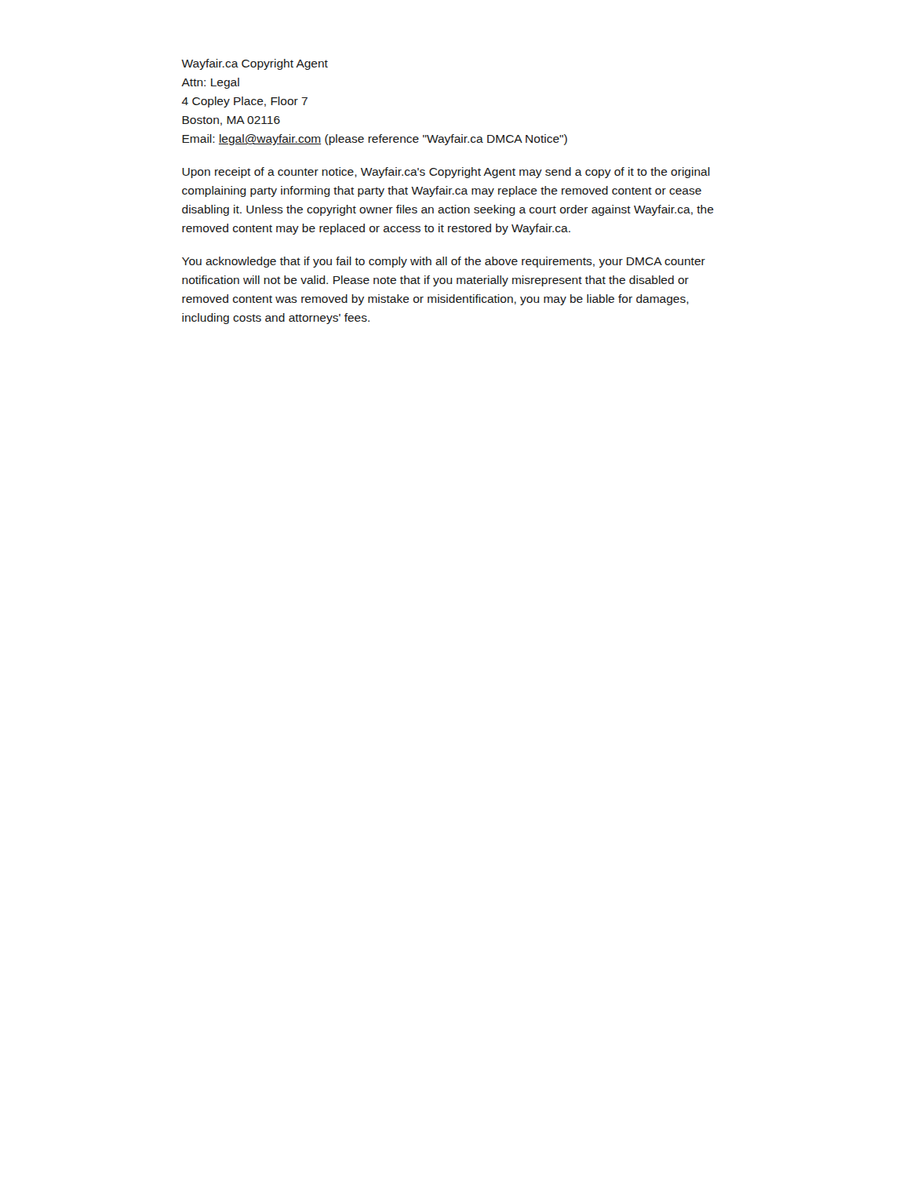Wayfair.ca Copyright Agent Attn: Legal 4 Copley Place, Floor 7 Boston, MA 02116 Email: legal@wayfair.com (please reference "Wayfair.ca DMCA Notice")
Upon receipt of a counter notice, Wayfair.ca's Copyright Agent may send a copy of it to the original complaining party informing that party that Wayfair.ca may replace the removed content or cease disabling it. Unless the copyright owner files an action seeking a court order against Wayfair.ca, the removed content may be replaced or access to it restored by Wayfair.ca.
You acknowledge that if you fail to comply with all of the above requirements, your DMCA counter notification will not be valid. Please note that if you materially misrepresent that the disabled or removed content was removed by mistake or misidentification, you may be liable for damages, including costs and attorneys' fees.